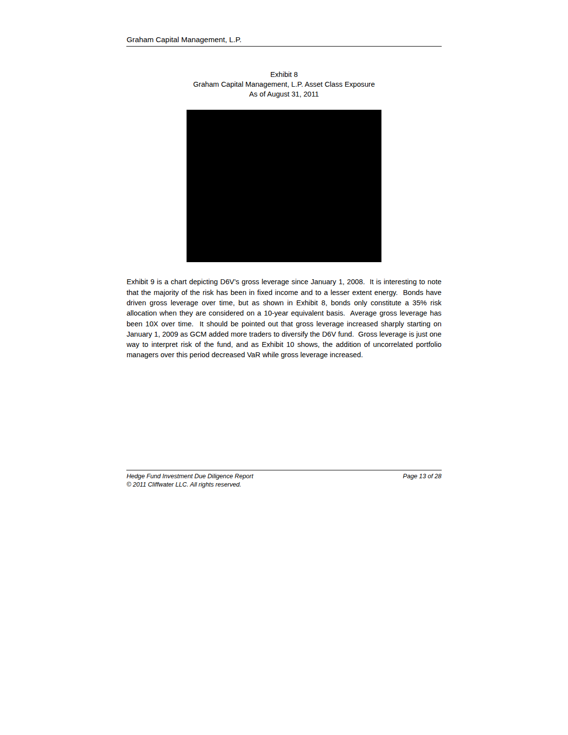Graham Capital Management, L.P.
Exhibit 8
Graham Capital Management, L.P. Asset Class Exposure
As of August 31, 2011
Exhibit 9 is a chart depicting D6V’s gross leverage since January 1, 2008. It is interesting to note that the majority of the risk has been in fixed income and to a lesser extent energy. Bonds have driven gross leverage over time, but as shown in Exhibit 8, bonds only constitute a 35% risk allocation when they are considered on a 10-year equivalent basis. Average gross leverage has been 10X over time. It should be pointed out that gross leverage increased sharply starting on January 1, 2009 as GCM added more traders to diversify the D6V fund. Gross leverage is just one way to interpret risk of the fund, and as Exhibit 10 shows, the addition of uncorrelated portfolio managers over this period decreased VaR while gross leverage increased.
Hedge Fund Investment Due Diligence Report
© 2011 Cliffwater LLC. All rights reserved.
Page 13 of 28